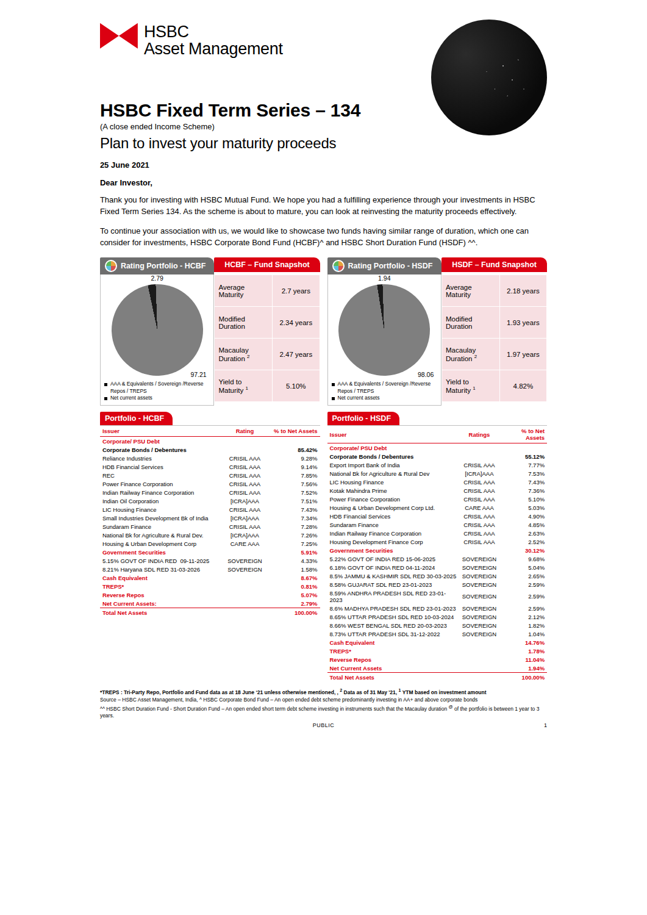HSBC
Asset Management
HSBC Fixed Term Series – 134
(A close ended Income Scheme)
Plan to invest your maturity proceeds
25 June 2021
Dear Investor,
Thank you for investing with HSBC Mutual Fund. We hope you had a fulfilling experience through your investments in HSBC Fixed Term Series 134. As the scheme is about to mature, you can look at reinvesting the maturity proceeds effectively.
To continue your association with us, we would like to showcase two funds having similar range of duration, which one can consider for investments, HSBC Corporate Bond Fund (HCBF)^ and HSBC Short Duration Fund (HSDF) ^^.
Rating Portfolio - HCBF
HCBF – Fund Snapshot
2.79
97.21
AAA & Equivalents / Sovereign /Reverse Repos / TREPS
Net current assets
| Average Maturity | 2.7 years |
| Modified Duration | 2.34 years |
| Macaulay Duration 2 | 2.47 years |
| Yield to Maturity 1 | 5.10% |
Portfolio - HCBF
| Issuer | Rating | % to Net Assets |
| --- | --- | --- |
| Corporate/ PSU Debt |
| Corporate Bonds / Debentures | | 85.42% |
| Reliance Industries | CRISIL AAA | 9.28% |
| HDB Financial Services | CRISIL AAA | 9.14% |
| REC | CRISIL AAA | 7.85% |
| Power Finance Corporation | CRISIL AAA | 7.56% |
| Indian Railway Finance Corporation | CRISIL AAA | 7.52% |
| Indian Oil Corporation | [ICRA]AAA | 7.51% |
| LIC Housing Finance | CRISIL AAA | 7.43% |
| Small Industries Development Bk of India | [ICRA]AAA | 7.34% |
| Sundaram Finance | CRISIL AAA | 7.28% |
| National Bk for Agriculture & Rural Dev. | [ICRA]AAA | 7.26% |
| Housing & Urban Development Corp | CARE AAA | 7.25% |
| Government Securities | | 5.91% |
| 5.15% GOVT OF INDIA RED 09-11-2025 | SOVEREIGN | 4.33% |
| 8.21% Haryana SDL RED 31-03-2026 | SOVEREIGN | 1.58% |
| Cash Equivalent | | 8.67% |
| TREPS* | | 0.81% |
| Reverse Repos | | 5.07% |
| Net Current Assets: | | 2.79% |
| Total Net Assets | | 100.00% |
Rating Portfolio - HSDF
HSDF – Fund Snapshot
1.94
98.06
AAA & Equivalents / Sovereign /Reverse Repos / TREPS
Net current assets
| Average Maturity | 2.18 years |
| Modified Duration | 1.93 years |
| Macaulay Duration 2 | 1.97 years |
| Yield to Maturity 1 | 4.82% |
Portfolio - HSDF
| Issuer | Ratings | % to Net Assets |
| --- | --- | --- |
| Corporate/ PSU Debt |
| Corporate Bonds / Debentures | | 55.12% |
| Export Import Bank of India | CRISIL AAA | 7.77% |
| National Bk for Agriculture & Rural Dev | [ICRA]AAA | 7.53% |
| LIC Housing Finance | CRISIL AAA | 7.43% |
| Kotak Mahindra Prime | CRISIL AAA | 7.36% |
| Power Finance Corporation | CRISIL AAA | 5.10% |
| Housing & Urban Development Corp Ltd. | CARE AAA | 5.03% |
| HDB Financial Services | CRISIL AAA | 4.90% |
| Sundaram Finance | CRISIL AAA | 4.85% |
| Indian Railway Finance Corporation | CRISIL AAA | 2.63% |
| Housing Development Finance Corp | CRISIL AAA | 2.52% |
| Government Securities | | 30.12% |
| 5.22% GOVT OF INDIA RED 15-06-2025 | SOVEREIGN | 9.68% |
| 6.18% GOVT OF INDIA RED 04-11-2024 | SOVEREIGN | 5.04% |
| 8.5% JAMMU & KASHMIR SDL RED 30-03-2025 | SOVEREIGN | 2.65% |
| 8.58% GUJARAT SDL RED 23-01-2023 | SOVEREIGN | 2.59% |
| 8.59% ANDHRA PRADESH SDL RED 23-01-2023 | SOVEREIGN | 2.59% |
| 8.6% MADHYA PRADESH SDL RED 23-01-2023 | SOVEREIGN | 2.59% |
| 8.65% UTTAR PRADESH SDL RED 10-03-2024 | SOVEREIGN | 2.12% |
| 8.66% WEST BENGAL SDL RED 20-03-2023 | SOVEREIGN | 1.82% |
| 8.73% UTTAR PRADESH SDL 31-12-2022 | SOVEREIGN | 1.04% |
| Cash Equivalent | | 14.76% |
| TREPS* | | 1.78% |
| Reverse Repos | | 11.04% |
| Net Current Assets | | 1.94% |
| Total Net Assets | | 100.00% |
*TREPS : Tri-Party Repo, Portfolio and Fund data as at 18 June ‘21 unless otherwise mentioned, , 2 Data as of 31 May '21, 1 YTM based on investment amount
Source – HSBC Asset Management, India, ^ HSBC Corporate Bond Fund – An open ended debt scheme predominantly investing in AA+ and above corporate bonds
^^ HSBC Short Duration Fund - Short Duration Fund – An open ended short term debt scheme investing in instruments such that the Macaulay duration @ of the portfolio is between 1 year to 3 years.
PUBLIC
1